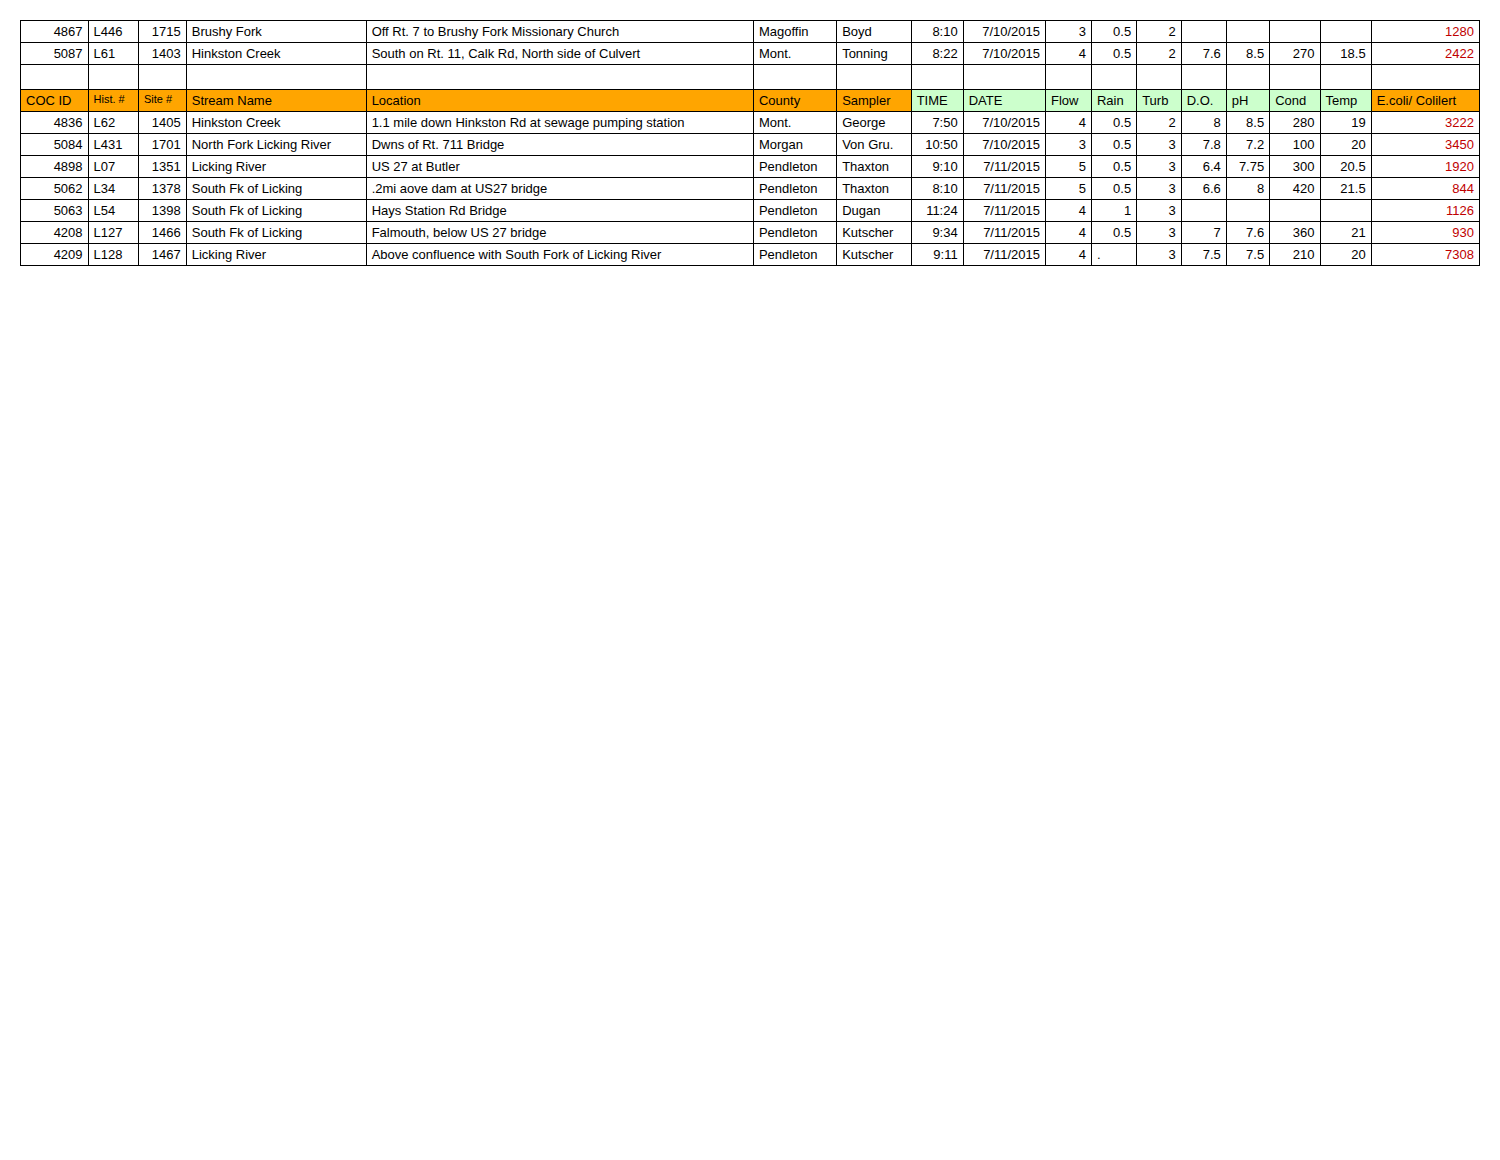| 4867 | L446 | 1715 | Brushy Fork | Off Rt. 7 to Brushy Fork Missionary Church | Magoffin | Boyd | 8:10 | 7/10/2015 | 3 | 0.5 | 2 | | | | | 1280 |
| 5087 | L61 | 1403 | Hinkston Creek | South on Rt. 11, Calk Rd, North side of Culvert | Mont. | Tonning | 8:22 | 7/10/2015 | 4 | 0.5 | 2 | 7.6 | 8.5 | 270 | 18.5 | 2422 |
| COC ID | Hist. # | Site # | Stream Name | Location | County | Sampler | TIME | DATE | Flow | Rain | Turb | D.O. | pH | Cond | Temp | E.coli/ Colilert |
| 4836 | L62 | 1405 | Hinkston Creek | 1.1 mile down Hinkston Rd at sewage pumping station | Mont. | George | 7:50 | 7/10/2015 | 4 | 0.5 | 2 | 8 | 8.5 | 280 | 19 | 3222 |
| 5084 | L431 | 1701 | North Fork Licking River | Dwns of Rt. 711 Bridge | Morgan | Von Gru. | 10:50 | 7/10/2015 | 3 | 0.5 | 3 | 7.8 | 7.2 | 100 | 20 | 3450 |
| 4898 | L07 | 1351 | Licking River | US 27 at Butler | Pendleton | Thaxton | 9:10 | 7/11/2015 | 5 | 0.5 | 3 | 6.4 | 7.75 | 300 | 20.5 | 1920 |
| 5062 | L34 | 1378 | South Fk of Licking | .2mi aove dam at US27 bridge | Pendleton | Thaxton | 8:10 | 7/11/2015 | 5 | 0.5 | 3 | 6.6 | 8 | 420 | 21.5 | 844 |
| 5063 | L54 | 1398 | South Fk of Licking | Hays Station Rd Bridge | Pendleton | Dugan | 11:24 | 7/11/2015 | 4 | 1 | 3 | | | | | 1126 |
| 4208 | L127 | 1466 | South Fk of Licking | Falmouth, below US 27 bridge | Pendleton | Kutscher | 9:34 | 7/11/2015 | 4 | 0.5 | 3 | 7 | 7.6 | 360 | 21 | 930 |
| 4209 | L128 | 1467 | Licking River | Above confluence with South Fork of Licking River | Pendleton | Kutscher | 9:11 | 7/11/2015 | 4 | . | 3 | 7.5 | 7.5 | 210 | 20 | 7308 |